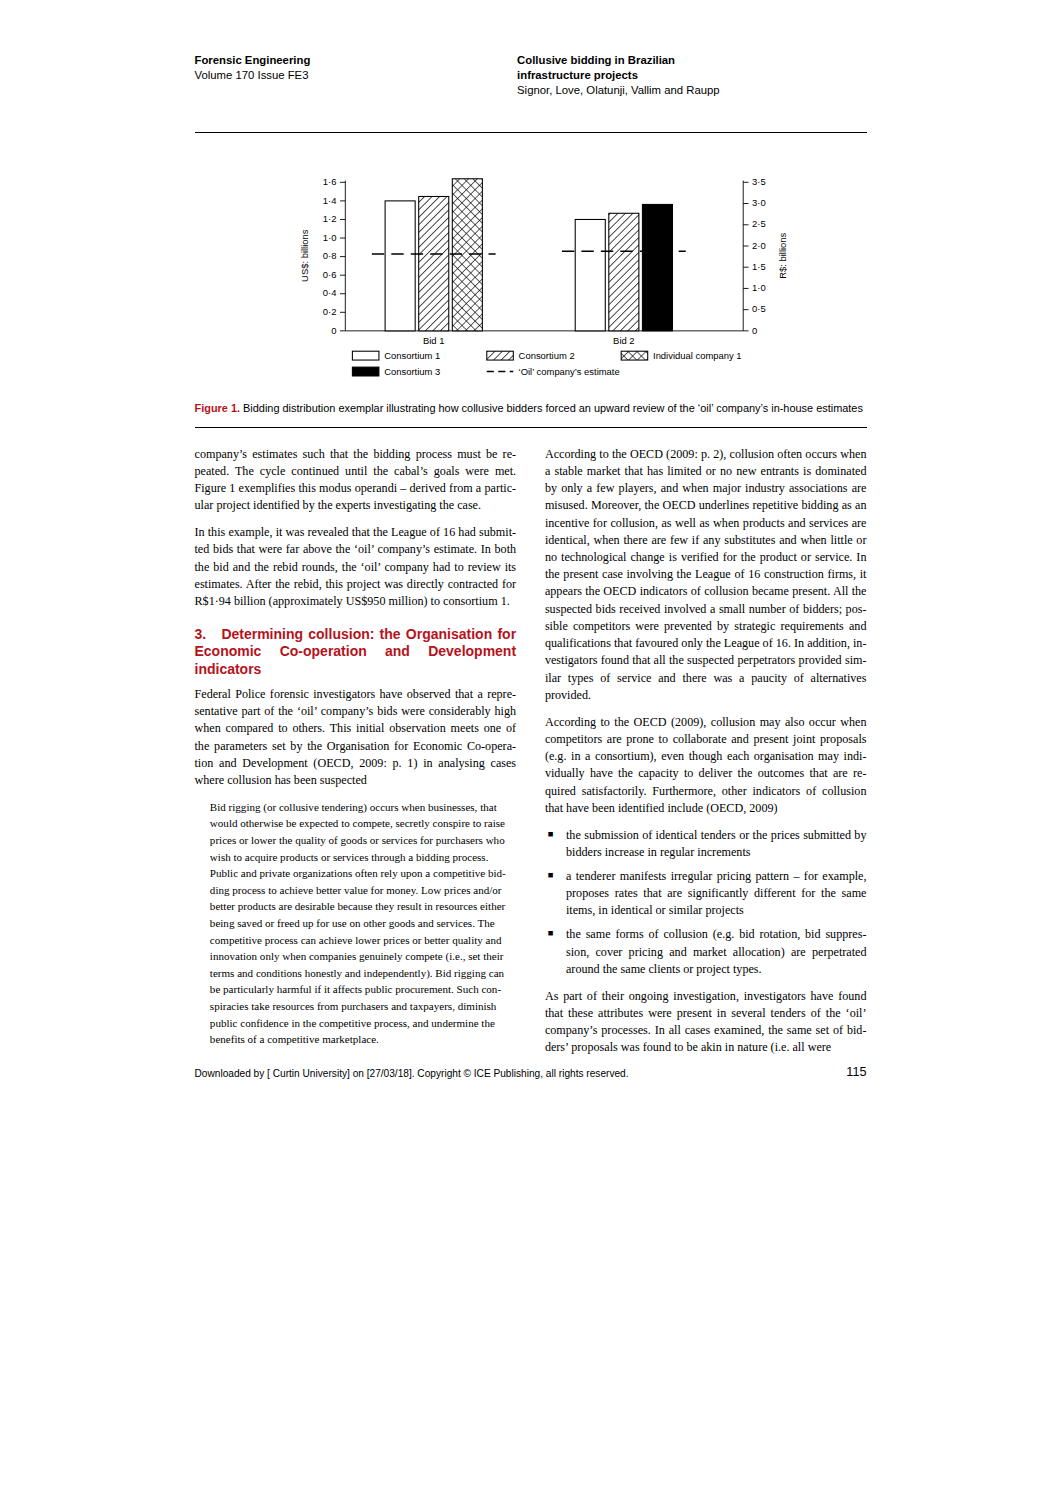Forensic Engineering
Volume 170 Issue FE3
Collusive bidding in Brazilian
infrastructure projects
Signor, Love, Olatunji, Vallim and Raupp
0 0·2 0·4 0·6 0·8 1·0 1·2 1·4 1·6 0 0·5 1·0 1·5 2·0 2·5 3·0 3·5 US$: billions R$: billions Bid 1 Bid 2 Consortium 1 Consortium 2 Individual company 1 Consortium 3 ‘Oil’ company’s estimate
Figure 1. Bidding distribution exemplar illustrating how collusive bidders forced an upward review of the ‘oil’ company’s in-house estimates
company’s estimates such that the bidding process must be repeated. The cycle continued until the cabal’s goals were met. Figure 1 exemplifies this modus operandi – derived from a particular project identified by the experts investigating the case.
In this example, it was revealed that the League of 16 had submitted bids that were far above the ‘oil’ company’s estimate. In both the bid and the rebid rounds, the ‘oil’ company had to review its estimates. After the rebid, this project was directly contracted for R$1·94 billion (approximately US$950 million) to consortium 1.
3. Determining collusion: the Organisation for Economic Co-operation and Development indicators
Federal Police forensic investigators have observed that a representative part of the ‘oil’ company’s bids were considerably high when compared to others. This initial observation meets one of the parameters set by the Organisation for Economic Co-operation and Development (OECD, 2009: p. 1) in analysing cases where collusion has been suspected
Bid rigging (or collusive tendering) occurs when businesses, that would otherwise be expected to compete, secretly conspire to raise prices or lower the quality of goods or services for purchasers who wish to acquire products or services through a bidding process. Public and private organizations often rely upon a competitive bidding process to achieve better value for money. Low prices and/or better products are desirable because they result in resources either being saved or freed up for use on other goods and services. The competitive process can achieve lower prices or better quality and innovation only when companies genuinely compete (i.e., set their terms and conditions honestly and independently). Bid rigging can be particularly harmful if it affects public procurement. Such conspiracies take resources from purchasers and taxpayers, diminish public confidence in the competitive process, and undermine the benefits of a competitive marketplace.
According to the OECD (2009: p. 2), collusion often occurs when a stable market that has limited or no new entrants is dominated by only a few players, and when major industry associations are misused. Moreover, the OECD underlines repetitive bidding as an incentive for collusion, as well as when products and services are identical, when there are few if any substitutes and when little or no technological change is verified for the product or service. In the present case involving the League of 16 construction firms, it appears the OECD indicators of collusion became present. All the suspected bids received involved a small number of bidders; possible competitors were prevented by strategic requirements and qualifications that favoured only the League of 16. In addition, investigators found that all the suspected perpetrators provided similar types of service and there was a paucity of alternatives provided.
According to the OECD (2009), collusion may also occur when competitors are prone to collaborate and present joint proposals (e.g. in a consortium), even though each organisation may individually have the capacity to deliver the outcomes that are required satisfactorily. Furthermore, other indicators of collusion that have been identified include (OECD, 2009)
the submission of identical tenders or the prices submitted by bidders increase in regular increments
a tenderer manifests irregular pricing pattern – for example, proposes rates that are significantly different for the same items, in identical or similar projects
the same forms of collusion (e.g. bid rotation, bid suppression, cover pricing and market allocation) are perpetrated around the same clients or project types.
As part of their ongoing investigation, investigators have found that these attributes were present in several tenders of the ‘oil’ company’s processes. In all cases examined, the same set of bidders’ proposals was found to be akin in nature (i.e. all were
Downloaded by [ Curtin University] on [27/03/18]. Copyright © ICE Publishing, all rights reserved.
115